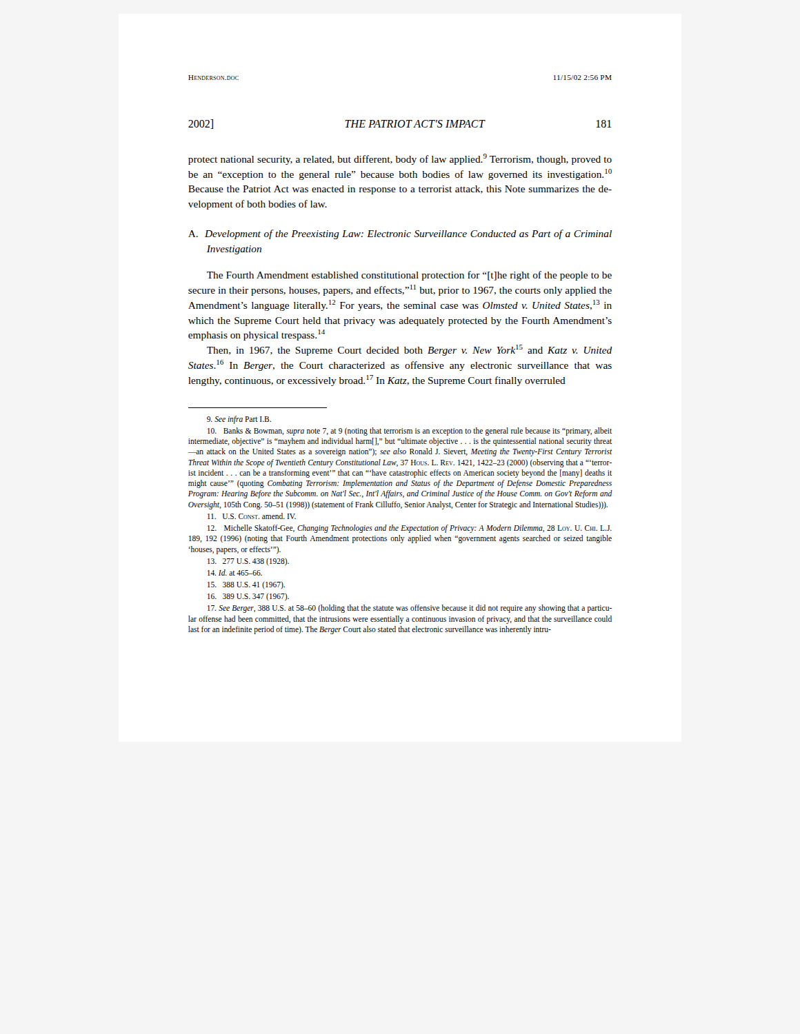Henderson.doc 11/15/02 2:56 PM
2002] THE PATRIOT ACT'S IMPACT 181
protect national security, a related, but different, body of law applied.9 Terrorism, though, proved to be an “exception to the general rule” because both bodies of law governed its investigation.10 Because the Patriot Act was enacted in response to a terrorist attack, this Note summarizes the development of both bodies of law.
A. Development of the Preexisting Law: Electronic Surveillance Conducted as Part of a Criminal Investigation
The Fourth Amendment established constitutional protection for “[t]he right of the people to be secure in their persons, houses, papers, and effects,”11 but, prior to 1967, the courts only applied the Amendment’s language literally.12 For years, the seminal case was Olmsted v. United States,13 in which the Supreme Court held that privacy was adequately protected by the Fourth Amendment’s emphasis on physical trespass.14
Then, in 1967, the Supreme Court decided both Berger v. New York15 and Katz v. United States.16 In Berger, the Court characterized as offensive any electronic surveillance that was lengthy, continuous, or excessively broad.17 In Katz, the Supreme Court finally overruled
9. See infra Part I.B.
10. Banks & Bowman, supra note 7, at 9 (noting that terrorism is an exception to the general rule because its “primary, albeit intermediate, objective” is “mayhem and individual harm[],” but “ultimate objective . . . is the quintessential national security threat—an attack on the United States as a sovereign nation”); see also Ronald J. Sievert, Meeting the Twenty-First Century Terrorist Threat Within the Scope of Twentieth Century Constitutional Law, 37 Hous. L. Rev. 1421, 1422–23 (2000) (observing that a “‘terrorist incident . . . can be a transforming event’” that can “‘have catastrophic effects on American society beyond the [many] deaths it might cause’” (quoting Combating Terrorism: Implementation and Status of the Department of Defense Domestic Preparedness Program: Hearing Before the Subcomm. on Nat'l Sec., Int'l Affairs, and Criminal Justice of the House Comm. on Gov't Reform and Oversight, 105th Cong. 50–51 (1998)) (statement of Frank Cilluffo, Senior Analyst, Center for Strategic and International Studies))).
11. U.S. Const. amend. IV.
12. Michelle Skatoff-Gee, Changing Technologies and the Expectation of Privacy: A Modern Dilemma, 28 Loy. U. Chi. L.J. 189, 192 (1996) (noting that Fourth Amendment protections only applied when “government agents searched or seized tangible ‘houses, papers, or effects’”).
13. 277 U.S. 438 (1928).
14. Id. at 465–66.
15. 388 U.S. 41 (1967).
16. 389 U.S. 347 (1967).
17. See Berger, 388 U.S. at 58–60 (holding that the statute was offensive because it did not require any showing that a particular offense had been committed, that the intrusions were essentially a continuous invasion of privacy, and that the surveillance could last for an indefinite period of time). The Berger Court also stated that electronic surveillance was inherently intru-